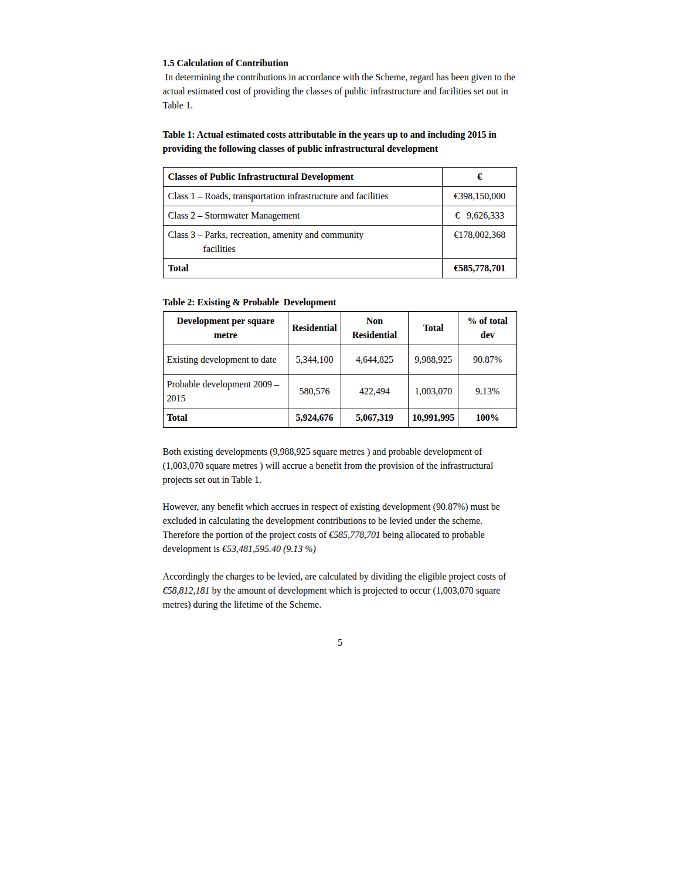1.5 Calculation of Contribution
In determining the contributions in accordance with the Scheme, regard has been given to the actual estimated cost of providing the classes of public infrastructure and facilities set out in Table 1.
Table 1: Actual estimated costs attributable in the years up to and including 2015 in providing the following classes of public infrastructural development
| Classes of Public Infrastructural Development | € |
| --- | --- |
| Class 1 – Roads, transportation infrastructure and facilities | €398,150,000 |
| Class 2 – Stormwater Management | € 9,626,333 |
| Class 3 – Parks, recreation, amenity and community facilities | €178,002,368 |
| Total | €585,778,701 |
Table 2: Existing & Probable Development
| Development per square metre | Residential | Non Residential | Total | % of total dev |
| --- | --- | --- | --- | --- |
| Existing development to date | 5,344,100 | 4,644,825 | 9,988,925 | 90.87% |
| Probable development 2009 – 2015 | 580,576 | 422,494 | 1,003,070 | 9.13% |
| Total | 5,924,676 | 5,067,319 | 10,991,995 | 100% |
Both existing developments (9,988,925 square metres ) and probable development of (1,003,070 square metres ) will accrue a benefit from the provision of the infrastructural projects set out in Table 1.
However, any benefit which accrues in respect of existing development (90.87%) must be excluded in calculating the development contributions to be levied under the scheme. Therefore the portion of the project costs of €585,778,701 being allocated to probable development is €53,481,595.40 (9.13 %)
Accordingly the charges to be levied, are calculated by dividing the eligible project costs of €58,812,181 by the amount of development which is projected to occur (1,003,070 square metres) during the lifetime of the Scheme.
5